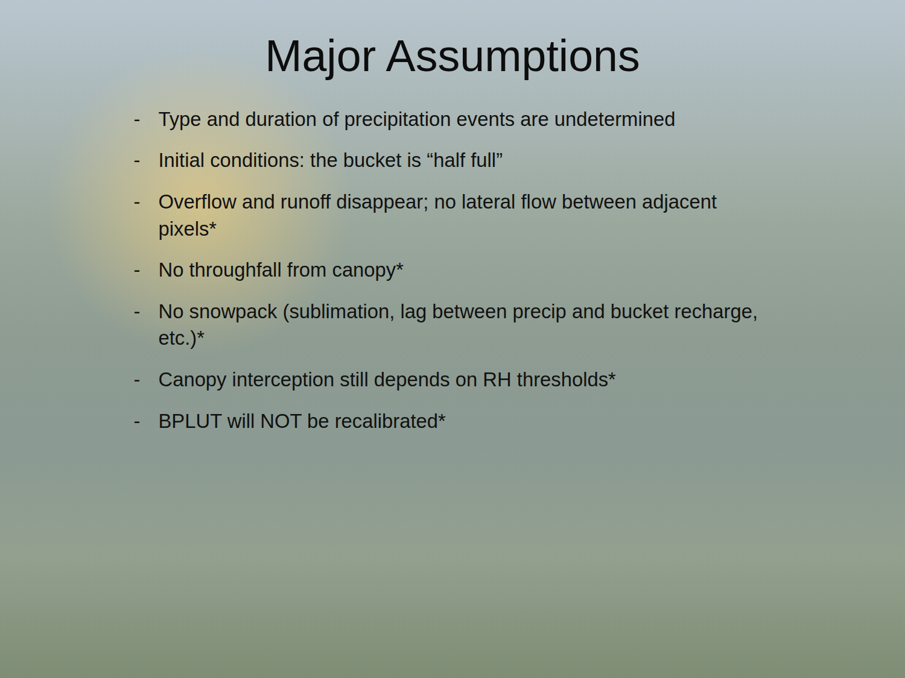Major Assumptions
Type and duration of precipitation events are undetermined
Initial conditions: the bucket is “half full”
Overflow and runoff disappear; no lateral flow between adjacent pixels*
No throughfall from canopy*
No snowpack (sublimation, lag between precip and bucket recharge, etc.)*
Canopy interception still depends on RH thresholds*
BPLUT will NOT be recalibrated*